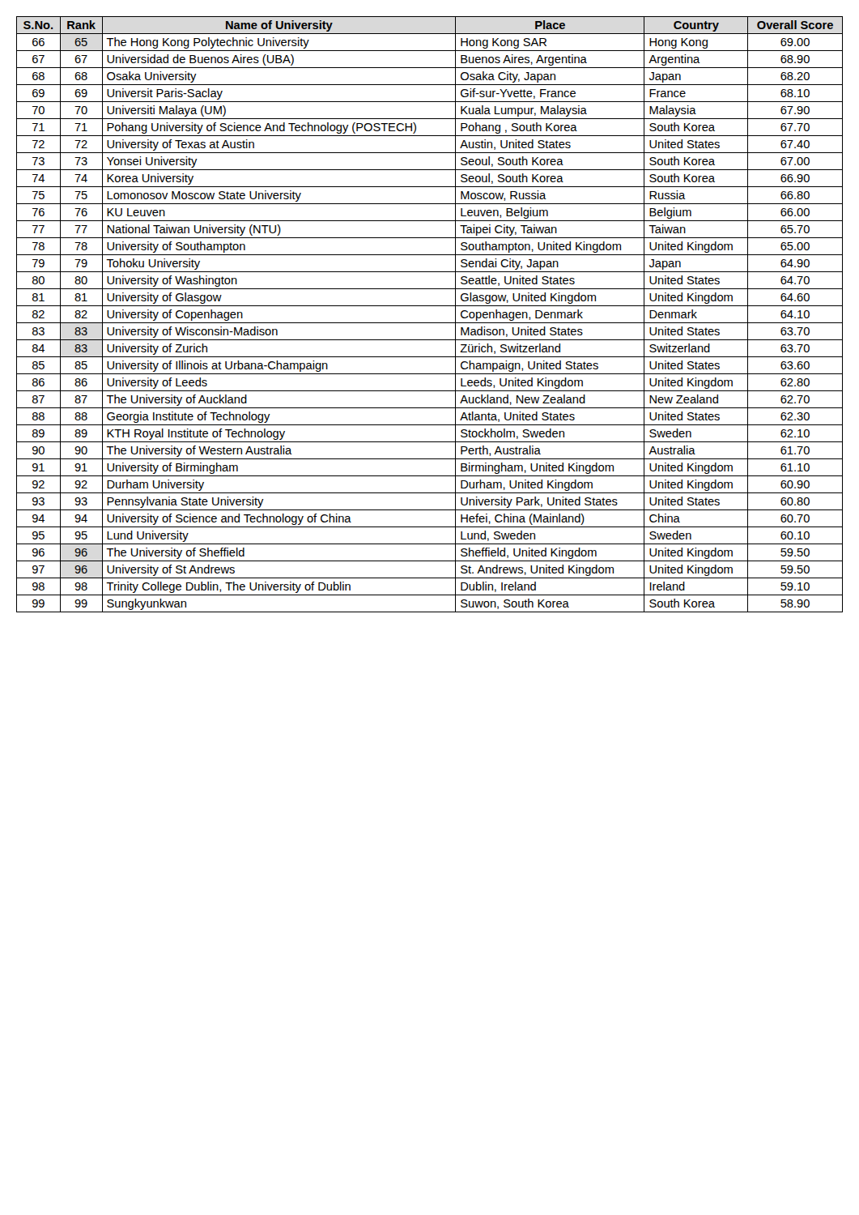| S.No. | Rank | Name of University | Place | Country | Overall Score |
| --- | --- | --- | --- | --- | --- |
| 66 | 65 | The Hong Kong Polytechnic University | Hong Kong SAR | Hong Kong | 69.00 |
| 67 | 67 | Universidad de Buenos Aires (UBA) | Buenos Aires, Argentina | Argentina | 68.90 |
| 68 | 68 | Osaka University | Osaka City, Japan | Japan | 68.20 |
| 69 | 69 | Universit Paris-Saclay | Gif-sur-Yvette, France | France | 68.10 |
| 70 | 70 | Universiti Malaya (UM) | Kuala Lumpur, Malaysia | Malaysia | 67.90 |
| 71 | 71 | Pohang University of Science And Technology (POSTECH) | Pohang , South Korea | South Korea | 67.70 |
| 72 | 72 | University of Texas at Austin | Austin, United States | United States | 67.40 |
| 73 | 73 | Yonsei University | Seoul, South Korea | South Korea | 67.00 |
| 74 | 74 | Korea University | Seoul, South Korea | South Korea | 66.90 |
| 75 | 75 | Lomonosov Moscow State University | Moscow, Russia | Russia | 66.80 |
| 76 | 76 | KU Leuven | Leuven, Belgium | Belgium | 66.00 |
| 77 | 77 | National Taiwan University (NTU) | Taipei City, Taiwan | Taiwan | 65.70 |
| 78 | 78 | University of Southampton | Southampton, United Kingdom | United Kingdom | 65.00 |
| 79 | 79 | Tohoku University | Sendai City, Japan | Japan | 64.90 |
| 80 | 80 | University of Washington | Seattle, United States | United States | 64.70 |
| 81 | 81 | University of Glasgow | Glasgow, United Kingdom | United Kingdom | 64.60 |
| 82 | 82 | University of Copenhagen | Copenhagen, Denmark | Denmark | 64.10 |
| 83 | 83 | University of Wisconsin-Madison | Madison, United States | United States | 63.70 |
| 84 | 83 | University of Zurich | Zürich, Switzerland | Switzerland | 63.70 |
| 85 | 85 | University of Illinois at Urbana-Champaign | Champaign, United States | United States | 63.60 |
| 86 | 86 | University of Leeds | Leeds, United Kingdom | United Kingdom | 62.80 |
| 87 | 87 | The University of Auckland | Auckland, New Zealand | New Zealand | 62.70 |
| 88 | 88 | Georgia Institute of Technology | Atlanta, United States | United States | 62.30 |
| 89 | 89 | KTH Royal Institute of Technology | Stockholm, Sweden | Sweden | 62.10 |
| 90 | 90 | The University of Western Australia | Perth, Australia | Australia | 61.70 |
| 91 | 91 | University of Birmingham | Birmingham, United Kingdom | United Kingdom | 61.10 |
| 92 | 92 | Durham University | Durham, United Kingdom | United Kingdom | 60.90 |
| 93 | 93 | Pennsylvania State University | University Park, United States | United States | 60.80 |
| 94 | 94 | University of Science and Technology of China | Hefei, China (Mainland) | China | 60.70 |
| 95 | 95 | Lund University | Lund, Sweden | Sweden | 60.10 |
| 96 | 96 | The University of Sheffield | Sheffield, United Kingdom | United Kingdom | 59.50 |
| 97 | 96 | University of St Andrews | St. Andrews, United Kingdom | United Kingdom | 59.50 |
| 98 | 98 | Trinity College Dublin, The University of Dublin | Dublin, Ireland | Ireland | 59.10 |
| 99 | 99 | Sungkyunkwan | Suwon, South Korea | South Korea | 58.90 |